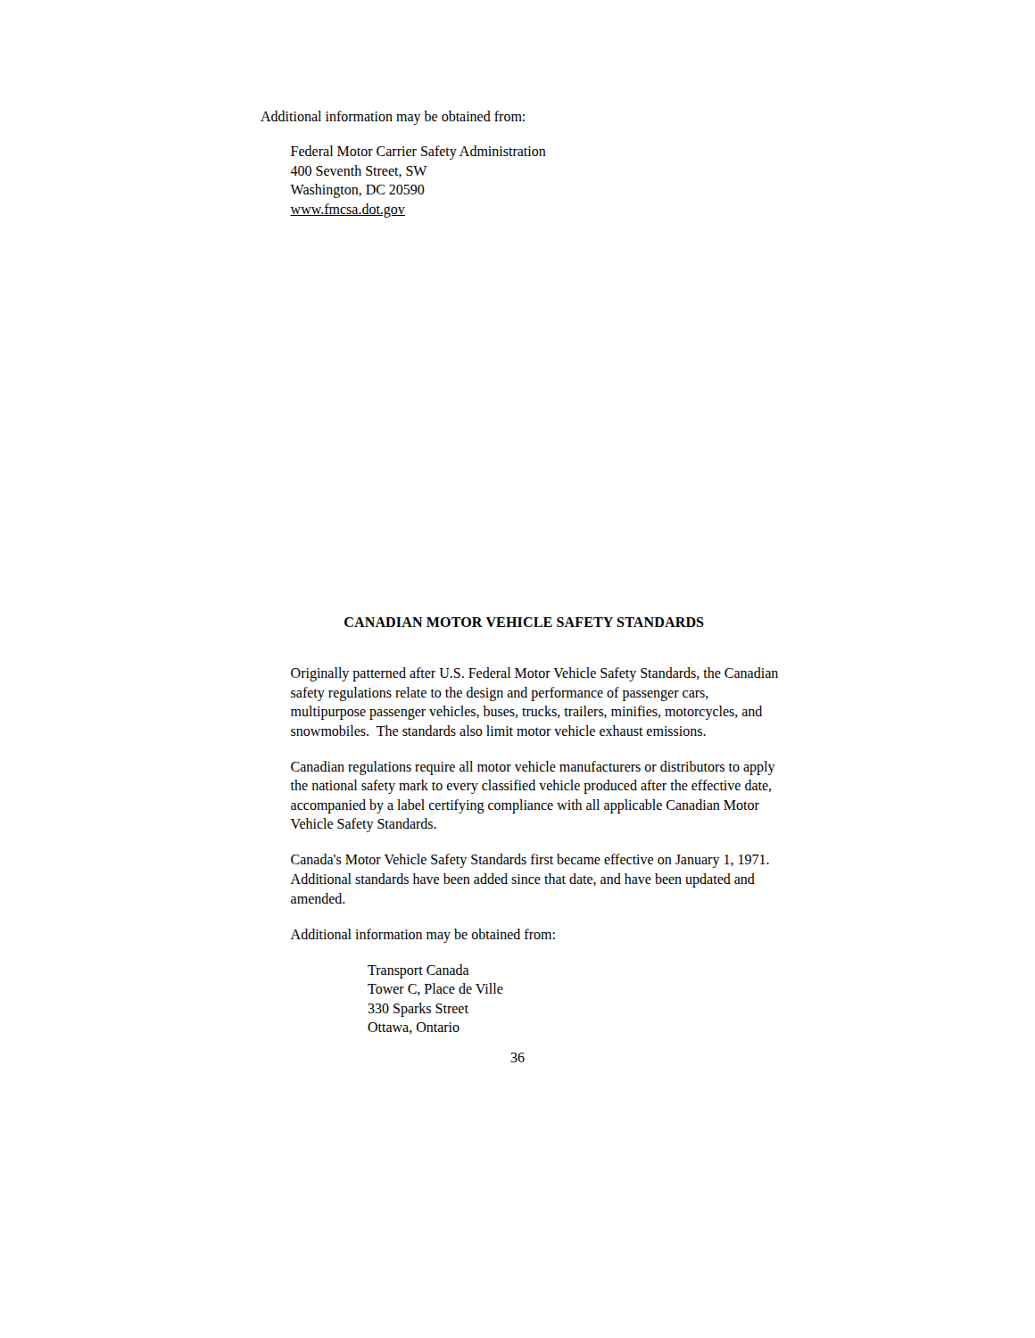Additional information may be obtained from:
Federal Motor Carrier Safety Administration
400 Seventh Street, SW
Washington, DC 20590
www.fmcsa.dot.gov
CANADIAN MOTOR VEHICLE SAFETY STANDARDS
Originally patterned after U.S. Federal Motor Vehicle Safety Standards, the Canadian safety regulations relate to the design and performance of passenger cars, multipurpose passenger vehicles, buses, trucks, trailers, minifies, motorcycles, and snowmobiles. The standards also limit motor vehicle exhaust emissions.
Canadian regulations require all motor vehicle manufacturers or distributors to apply the national safety mark to every classified vehicle produced after the effective date, accompanied by a label certifying compliance with all applicable Canadian Motor Vehicle Safety Standards.
Canada's Motor Vehicle Safety Standards first became effective on January 1, 1971. Additional standards have been added since that date, and have been updated and amended.
Additional information may be obtained from:
Transport Canada
Tower C, Place de Ville
330 Sparks Street
Ottawa, Ontario
36